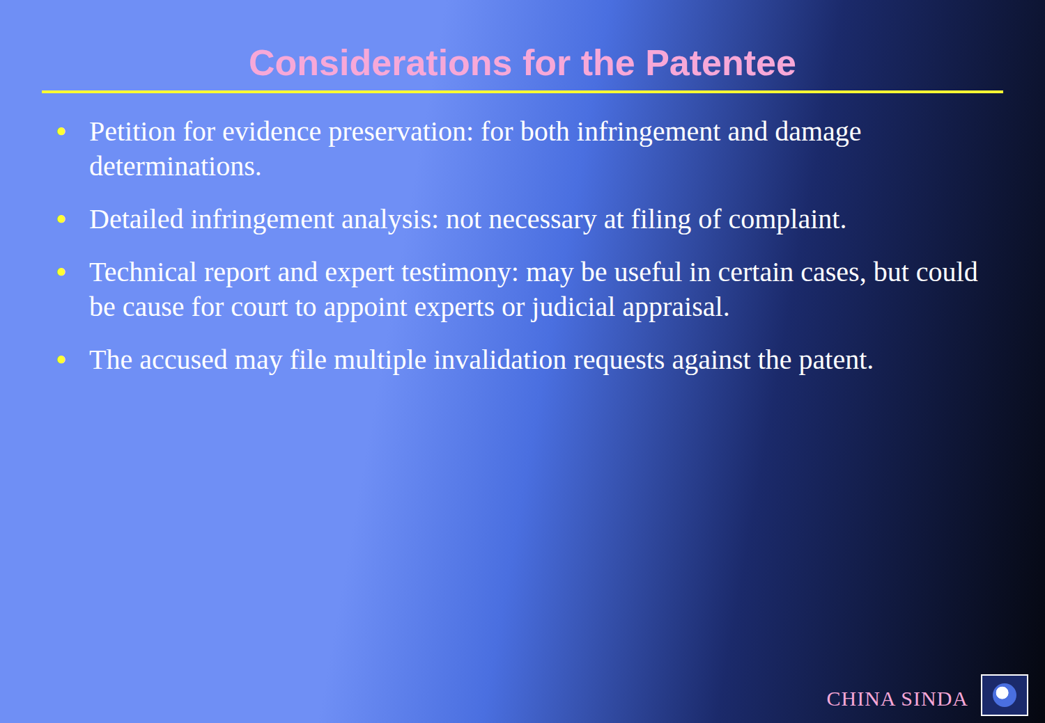Considerations for the Patentee
Petition for evidence preservation: for both infringement and damage determinations.
Detailed infringement analysis: not necessary at filing of complaint.
Technical report and expert testimony: may be useful in certain cases, but could be cause for court to appoint experts or judicial appraisal.
The accused may file multiple invalidation requests against the patent.
CHINA SINDA